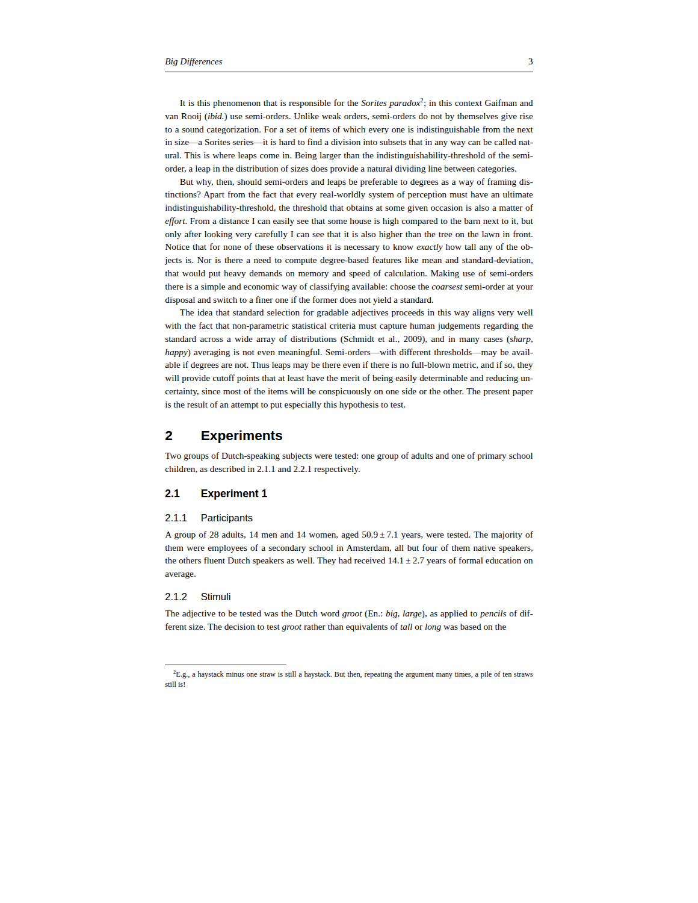Big Differences 3
It is this phenomenon that is responsible for the Sorites paradox2; in this context Gaifman and van Rooij (ibid.) use semi-orders. Unlike weak orders, semi-orders do not by themselves give rise to a sound categorization. For a set of items of which every one is indistinguishable from the next in size—a Sorites series—it is hard to find a division into subsets that in any way can be called natural. This is where leaps come in. Being larger than the indistinguishability-threshold of the semi-order, a leap in the distribution of sizes does provide a natural dividing line between categories.
But why, then, should semi-orders and leaps be preferable to degrees as a way of framing distinctions? Apart from the fact that every real-worldly system of perception must have an ultimate indistinguishability-threshold, the threshold that obtains at some given occasion is also a matter of effort. From a distance I can easily see that some house is high compared to the barn next to it, but only after looking very carefully I can see that it is also higher than the tree on the lawn in front. Notice that for none of these observations it is necessary to know exactly how tall any of the objects is. Nor is there a need to compute degree-based features like mean and standard-deviation, that would put heavy demands on memory and speed of calculation. Making use of semi-orders there is a simple and economic way of classifying available: choose the coarsest semi-order at your disposal and switch to a finer one if the former does not yield a standard.
The idea that standard selection for gradable adjectives proceeds in this way aligns very well with the fact that non-parametric statistical criteria must capture human judgements regarding the standard across a wide array of distributions (Schmidt et al., 2009), and in many cases (sharp, happy) averaging is not even meaningful. Semi-orders—with different thresholds—may be available if degrees are not. Thus leaps may be there even if there is no full-blown metric, and if so, they will provide cutoff points that at least have the merit of being easily determinable and reducing uncertainty, since most of the items will be conspicuously on one side or the other. The present paper is the result of an attempt to put especially this hypothesis to test.
2 Experiments
Two groups of Dutch-speaking subjects were tested: one group of adults and one of primary school children, as described in 2.1.1 and 2.2.1 respectively.
2.1 Experiment 1
2.1.1 Participants
A group of 28 adults, 14 men and 14 women, aged 50.9 ± 7.1 years, were tested. The majority of them were employees of a secondary school in Amsterdam, all but four of them native speakers, the others fluent Dutch speakers as well. They had received 14.1 ± 2.7 years of formal education on average.
2.1.2 Stimuli
The adjective to be tested was the Dutch word groot (En.: big, large), as applied to pencils of different size. The decision to test groot rather than equivalents of tall or long was based on the
2E.g., a haystack minus one straw is still a haystack. But then, repeating the argument many times, a pile of ten straws still is!